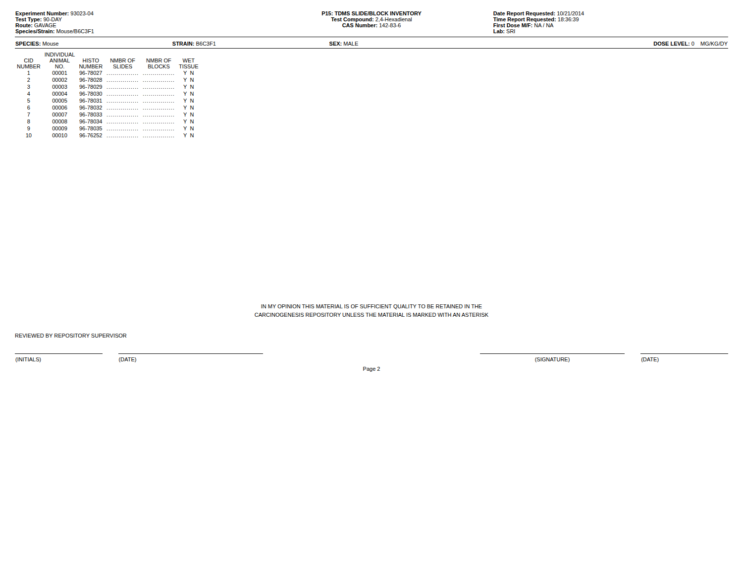| Experiment Number: 93023-04 Test Type: 90-DAY Route: GAVAGE Species/Strain: Mouse/B6C3F1 | P15: TDMS SLIDE/BLOCK INVENTORY Test Compound: 2,4-Hexadienal CAS Number: 142-83-6 | Date Report Requested: 10/21/2014 Time Report Requested: 18:36:39 First Dose M/F: NA / NA Lab: SRI |
| SPECIES: Mouse | STRAIN: B6C3F1 | SEX: MALE | DOSE LEVEL: 0 MG/KG/DY |
| CID NUMBER | INDIVIDUAL ANIMAL NO. | HISTO NUMBER | NMBR OF SLIDES | NMBR OF BLOCKS | WET TISSUE | |
| --- | --- | --- | --- | --- | --- | --- |
| 1 | 00001 | 96-78027 | ................ | ................ | Y N | |
| 2 | 00002 | 96-78028 | ................ | ................ | Y N | |
| 3 | 00003 | 96-78029 | ................ | ................ | Y N | |
| 4 | 00004 | 96-78030 | ................ | ................ | Y N | |
| 5 | 00005 | 96-78031 | ................ | ................ | Y N | |
| 6 | 00006 | 96-78032 | ................ | ................ | Y N | |
| 7 | 00007 | 96-78033 | ................ | ................ | Y N | |
| 8 | 00008 | 96-78034 | ................ | ................ | Y N | |
| 9 | 00009 | 96-78035 | ................ | ................ | Y N | |
| 10 | 00010 | 96-76252 | ................ | ................ | Y N | |
IN MY OPINION THIS MATERIAL IS OF SUFFICIENT QUALITY TO BE RETAINED IN THE
CARCINOGENESIS REPOSITORY UNLESS THE MATERIAL IS MARKED WITH AN ASTERISK
REVIEWED BY REPOSITORY SUPERVISOR
| (INITIALS) | | (DATE) | | (SIGNATURE) | | (DATE) |
Page 2